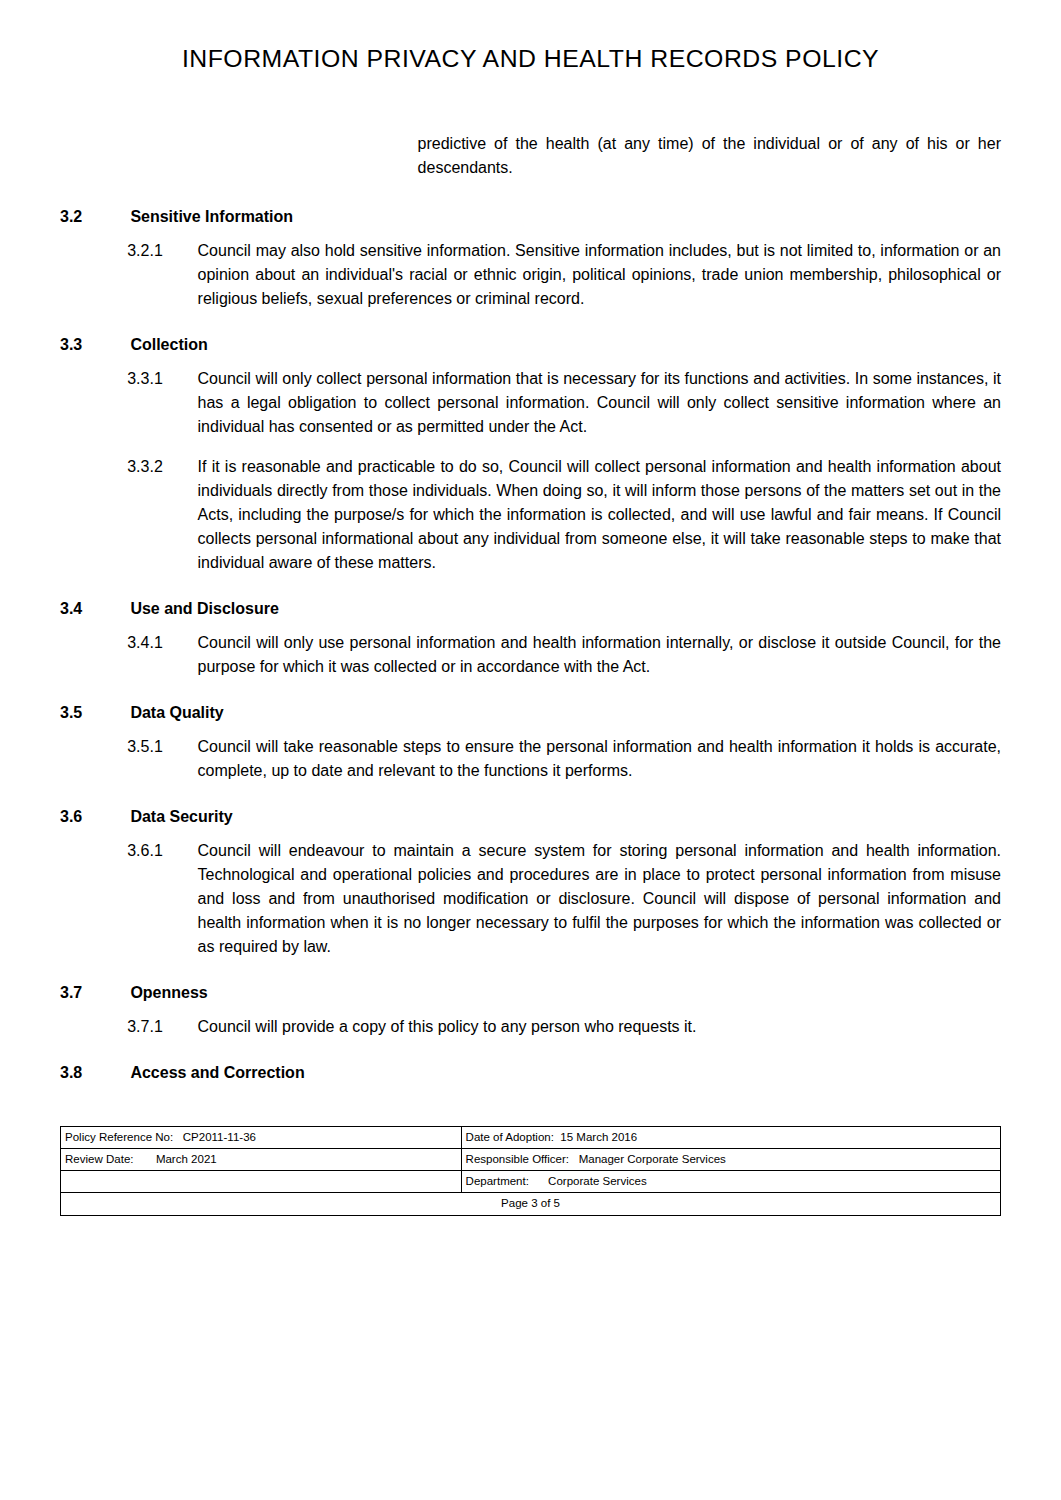INFORMATION PRIVACY AND HEALTH RECORDS POLICY
predictive of the health (at any time) of the individual or of any of his or her descendants.
3.2
Sensitive Information
3.2.1
Council may also hold sensitive information. Sensitive information includes, but is not limited to, information or an opinion about an individual's racial or ethnic origin, political opinions, trade union membership, philosophical or religious beliefs, sexual preferences or criminal record.
3.3
Collection
3.3.1
Council will only collect personal information that is necessary for its functions and activities. In some instances, it has a legal obligation to collect personal information. Council will only collect sensitive information where an individual has consented or as permitted under the Act.
3.3.2
If it is reasonable and practicable to do so, Council will collect personal information and health information about individuals directly from those individuals. When doing so, it will inform those persons of the matters set out in the Acts, including the purpose/s for which the information is collected, and will use lawful and fair means. If Council collects personal informational about any individual from someone else, it will take reasonable steps to make that individual aware of these matters.
3.4
Use and Disclosure
3.4.1
Council will only use personal information and health information internally, or disclose it outside Council, for the purpose for which it was collected or in accordance with the Act.
3.5
Data Quality
3.5.1
Council will take reasonable steps to ensure the personal information and health information it holds is accurate, complete, up to date and relevant to the functions it performs.
3.6
Data Security
3.6.1
Council will endeavour to maintain a secure system for storing personal information and health information. Technological and operational policies and procedures are in place to protect personal information from misuse and loss and from unauthorised modification or disclosure. Council will dispose of personal information and health information when it is no longer necessary to fulfil the purposes for which the information was collected or as required by law.
3.7
Openness
3.7.1
Council will provide a copy of this policy to any person who requests it.
3.8
Access and Correction
| Policy Reference No: CP2011-11-36 | Date of Adoption: 15 March 2016 |
| Review Date: March 2021 | Responsible Officer: Manager Corporate Services |
| | Department: Corporate Services |
| Page 3 of 5 |